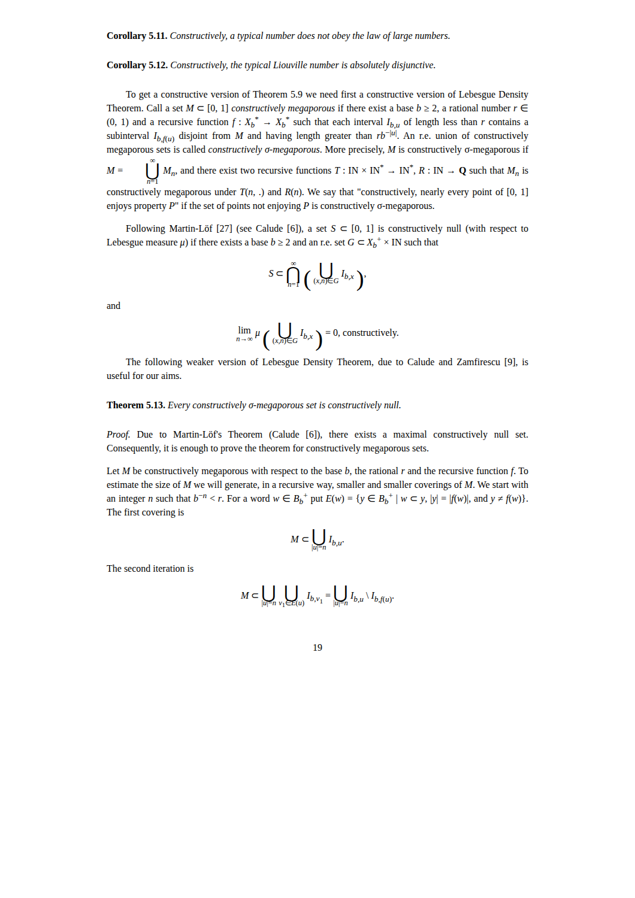Corollary 5.11. Constructively, a typical number does not obey the law of large numbers.
Corollary 5.12. Constructively, the typical Liouville number is absolutely disjunctive.
To get a constructive version of Theorem 5.9 we need first a constructive version of Lebesgue Density Theorem. Call a set M ⊂ [0, 1] constructively megaporous if there exist a base b ≥ 2, a rational number r ∈ (0, 1) and a recursive function f : Xb* → Xb* such that each interval Ib,u of length less than r contains a subinterval Ib,f(u) disjoint from M and having length greater than rb−|u|. An r.e. union of constructively megaporous sets is called constructively σ-megaporous. More precisely, M is constructively σ-megaporous if M = ∞⋃n=1 Mn, and there exist two recursive functions T : IN × IN* → IN*, R : IN → Q such that Mn is constructively megaporous under T(n, .) and R(n). We say that "constructively, nearly every point of [0, 1] enjoys property P" if the set of points not enjoying P is constructively σ-megaporous.
Following Martin-Löf [27] (see Calude [6]), a set S ⊂ [0, 1] is constructively null (with respect to Lebesgue measure μ) if there exists a base b ≥ 2 and an r.e. set G ⊂ Xb+ × IN such that
S ⊂ ∞⋂n=1 ( ⋃(x,n)∈G Ib,x ),
and
lim n→∞ μ ( ⋃(x,n)∈G Ib,x ) = 0, constructively.
The following weaker version of Lebesgue Density Theorem, due to Calude and Zamfirescu [9], is useful for our aims.
Theorem 5.13. Every constructively σ-megaporous set is constructively null.
Proof. Due to Martin-Löf's Theorem (Calude [6]), there exists a maximal constructively null set. Consequently, it is enough to prove the theorem for constructively megaporous sets.
Let M be constructively megaporous with respect to the base b, the rational r and the recursive function f. To estimate the size of M we will generate, in a recursive way, smaller and smaller coverings of M. We start with an integer n such that b−n < r. For a word w ∈ Bb+ put E(w) = {y ∈ Bb+ | w ⊂ y, |y| = |f(w)|, and y ≠ f(w)}. The first covering is
M ⊂ ⋃|u|=n Ib,u.
The second iteration is
M ⊂ ⋃|u|=n ⋃v1∈E(u) Ib,v1 = ⋃|u|=n Ib,u \ Ib,f(u).
19